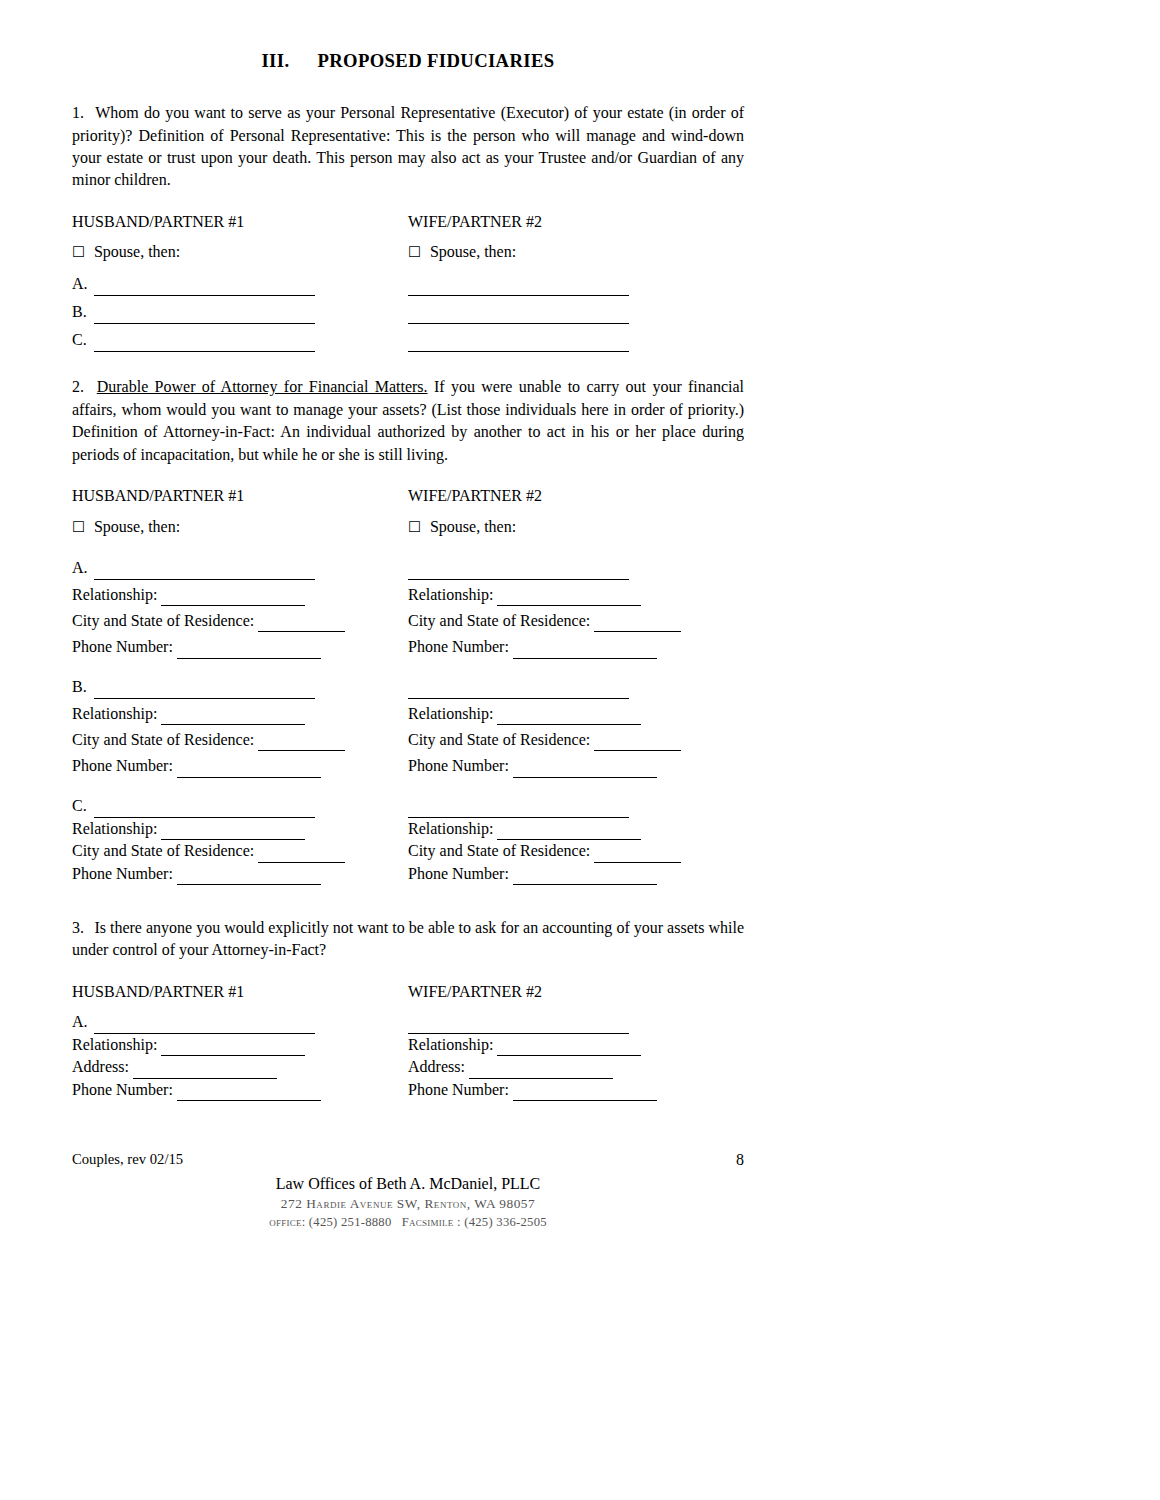III. PROPOSED FIDUCIARIES
1. Whom do you want to serve as your Personal Representative (Executor) of your estate (in order of priority)? Definition of Personal Representative: This is the person who will manage and wind-down your estate or trust upon your death. This person may also act as your Trustee and/or Guardian of any minor children.
| HUSBAND/PARTNER #1 ☐ Spouse, then: A. B. C. | WIFE/PARTNER #2 ☐ Spouse, then: |
2. Durable Power of Attorney for Financial Matters. If you were unable to carry out your financial affairs, whom would you want to manage your assets? (List those individuals here in order of priority.) Definition of Attorney-in-Fact: An individual authorized by another to act in his or her place during periods of incapacitation, but while he or she is still living.
| HUSBAND/PARTNER #1 ☐ Spouse, then: A. Relationship: City and State of Residence: Phone Number: B. Relationship: City and State of Residence: Phone Number: C. Relationship: City and State of Residence: Phone Number: | WIFE/PARTNER #2 ☐ Spouse, then: Relationship: City and State of Residence: Phone Number: Relationship: City and State of Residence: Phone Number: Relationship: City and State of Residence: Phone Number: |
3. Is there anyone you would explicitly not want to be able to ask for an accounting of your assets while under control of your Attorney-in-Fact?
| HUSBAND/PARTNER #1 A. Relationship: Address: Phone Number: | WIFE/PARTNER #2 Relationship: Address: Phone Number: |
Couples, rev 02/15
8
Law Offices of Beth A. McDaniel, PLLC
272 Hardie Avenue SW, Renton, WA 98057
office: (425) 251-8880 Facsimile : (425) 336-2505